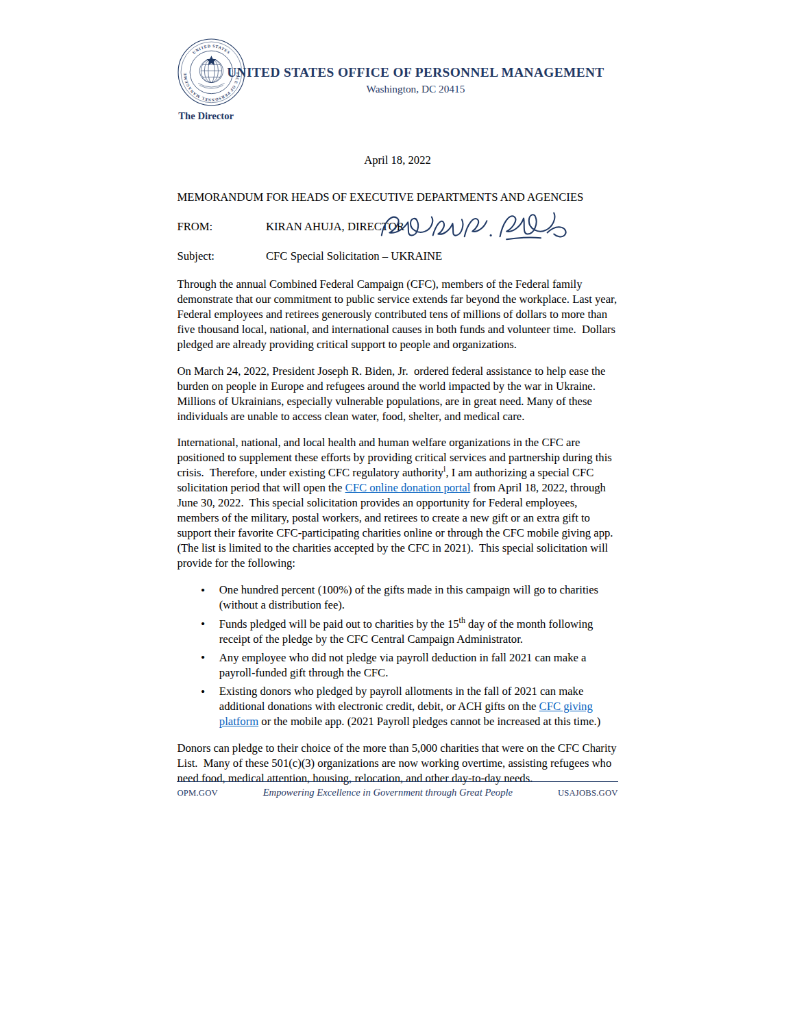UNITED STATES OFFICE OF PERSONNEL MANAGEMENT
United States Office of Personnel Management
Washington, DC 20415
The Director
April 18, 2022
MEMORANDUM FOR HEADS OF EXECUTIVE DEPARTMENTS AND AGENCIES
FROM:
KIRAN AHUJA, DIRECTOR
Subject:
CFC Special Solicitation – UKRAINE
Through the annual Combined Federal Campaign (CFC), members of the Federal family demonstrate that our commitment to public service extends far beyond the workplace. Last year, Federal employees and retirees generously contributed tens of millions of dollars to more than five thousand local, national, and international causes in both funds and volunteer time. Dollars pledged are already providing critical support to people and organizations.
On March 24, 2022, President Joseph R. Biden, Jr. ordered federal assistance to help ease the burden on people in Europe and refugees around the world impacted by the war in Ukraine. Millions of Ukrainians, especially vulnerable populations, are in great need. Many of these individuals are unable to access clean water, food, shelter, and medical care.
International, national, and local health and human welfare organizations in the CFC are positioned to supplement these efforts by providing critical services and partnership during this crisis. Therefore, under existing CFC regulatory authorityi, I am authorizing a special CFC solicitation period that will open the CFC online donation portal from April 18, 2022, through June 30, 2022. This special solicitation provides an opportunity for Federal employees, members of the military, postal workers, and retirees to create a new gift or an extra gift to support their favorite CFC-participating charities online or through the CFC mobile giving app. (The list is limited to the charities accepted by the CFC in 2021). This special solicitation will provide for the following:
One hundred percent (100%) of the gifts made in this campaign will go to charities (without a distribution fee).
Funds pledged will be paid out to charities by the 15th day of the month following receipt of the pledge by the CFC Central Campaign Administrator.
Any employee who did not pledge via payroll deduction in fall 2021 can make a payroll-funded gift through the CFC.
Existing donors who pledged by payroll allotments in the fall of 2021 can make additional donations with electronic credit, debit, or ACH gifts on the CFC giving platform or the mobile app. (2021 Payroll pledges cannot be increased at this time.)
Donors can pledge to their choice of the more than 5,000 charities that were on the CFC Charity List. Many of these 501(c)(3) organizations are now working overtime, assisting refugees who need food, medical attention, housing, relocation, and other day-to-day needs.
OPM.GOV
Empowering Excellence in Government through Great People
USAJOBS.GOV